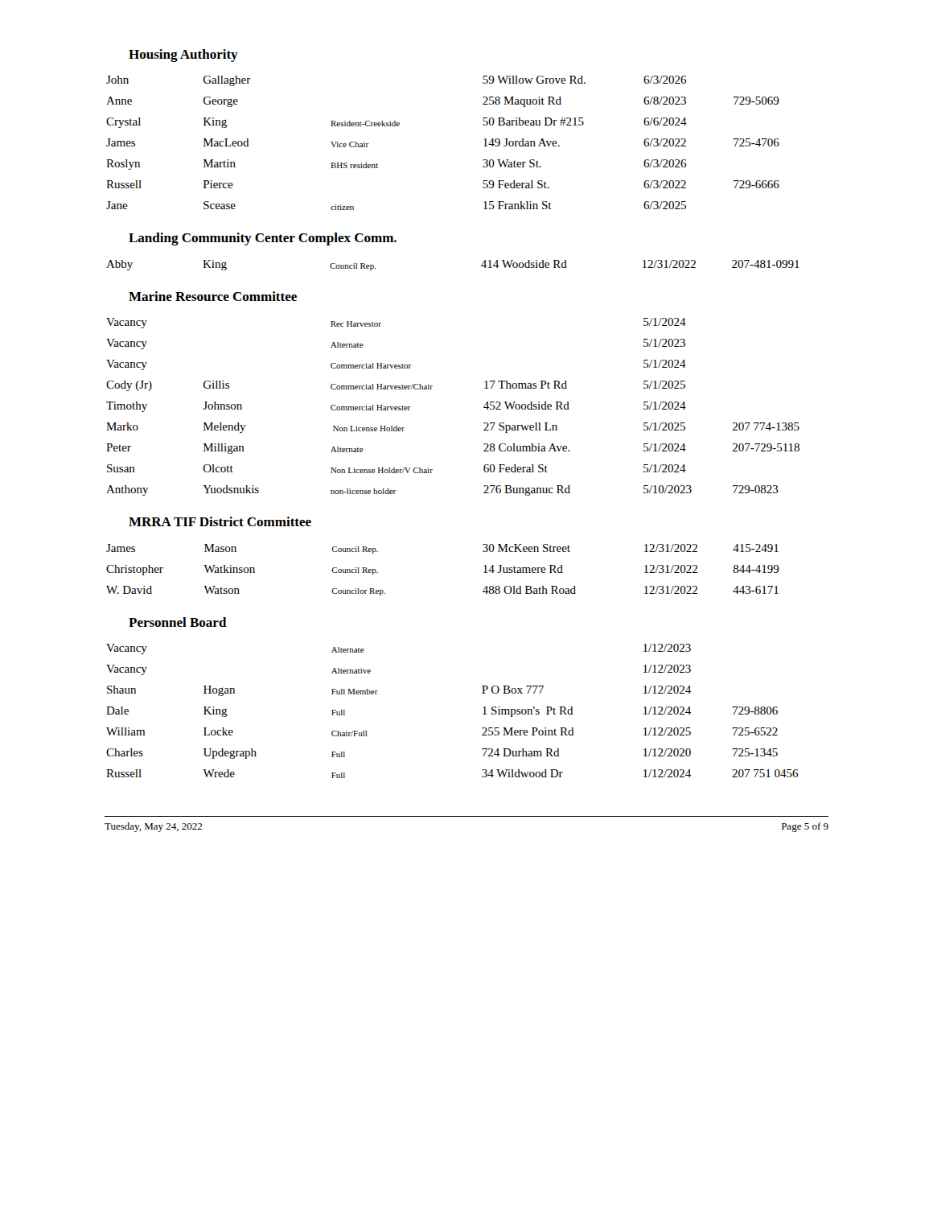Housing Authority
| John | Gallagher | | 59 Willow Grove Rd. | 6/3/2026 | |
| Anne | George | | 258 Maquoit Rd | 6/8/2023 | 729-5069 |
| Crystal | King | Resident-Creekside | 50 Baribeau Dr #215 | 6/6/2024 | |
| James | MacLeod | Vice Chair | 149 Jordan Ave. | 6/3/2022 | 725-4706 |
| Roslyn | Martin | BHS resident | 30 Water St. | 6/3/2026 | |
| Russell | Pierce | | 59 Federal St. | 6/3/2022 | 729-6666 |
| Jane | Scease | citizen | 15 Franklin St | 6/3/2025 | |
Landing Community Center Complex Comm.
| Abby | King | Council Rep. | 414 Woodside Rd | 12/31/2022 | 207-481-0991 |
Marine Resource Committee
| Vacancy | | Rec Harvestor | | 5/1/2024 | |
| Vacancy | | Alternate | | 5/1/2023 | |
| Vacancy | | Commercial Harvestor | | 5/1/2024 | |
| Cody (Jr) | Gillis | Commercial Harvester/Chair | 17 Thomas Pt Rd | 5/1/2025 | |
| Timothy | Johnson | Commercial Harvester | 452 Woodside Rd | 5/1/2024 | |
| Marko | Melendy | Non License Holder | 27 Sparwell Ln | 5/1/2025 | 207 774-1385 |
| Peter | Milligan | Alternate | 28 Columbia Ave. | 5/1/2024 | 207-729-5118 |
| Susan | Olcott | Non License Holder/V Chair | 60 Federal St | 5/1/2024 | |
| Anthony | Yuodsnukis | non-license holder | 276 Bunganuc Rd | 5/10/2023 | 729-0823 |
MRRA TIF District Committee
| James | Mason | Council Rep. | 30 McKeen Street | 12/31/2022 | 415-2491 |
| Christopher | Watkinson | Council Rep. | 14 Justamere Rd | 12/31/2022 | 844-4199 |
| W. David | Watson | Councilor Rep. | 488 Old Bath Road | 12/31/2022 | 443-6171 |
Personnel Board
| Vacancy | | Alternate | | 1/12/2023 | |
| Vacancy | | Alternative | | 1/12/2023 | |
| Shaun | Hogan | Full Member | P O Box 777 | 1/12/2024 | |
| Dale | King | Full | 1 Simpson's Pt Rd | 1/12/2024 | 729-8806 |
| William | Locke | Chair/Full | 255 Mere Point Rd | 1/12/2025 | 725-6522 |
| Charles | Updegraph | Full | 724 Durham Rd | 1/12/2020 | 725-1345 |
| Russell | Wrede | Full | 34 Wildwood Dr | 1/12/2024 | 207 751 0456 |
Tuesday, May 24, 2022 Page 5 of 9